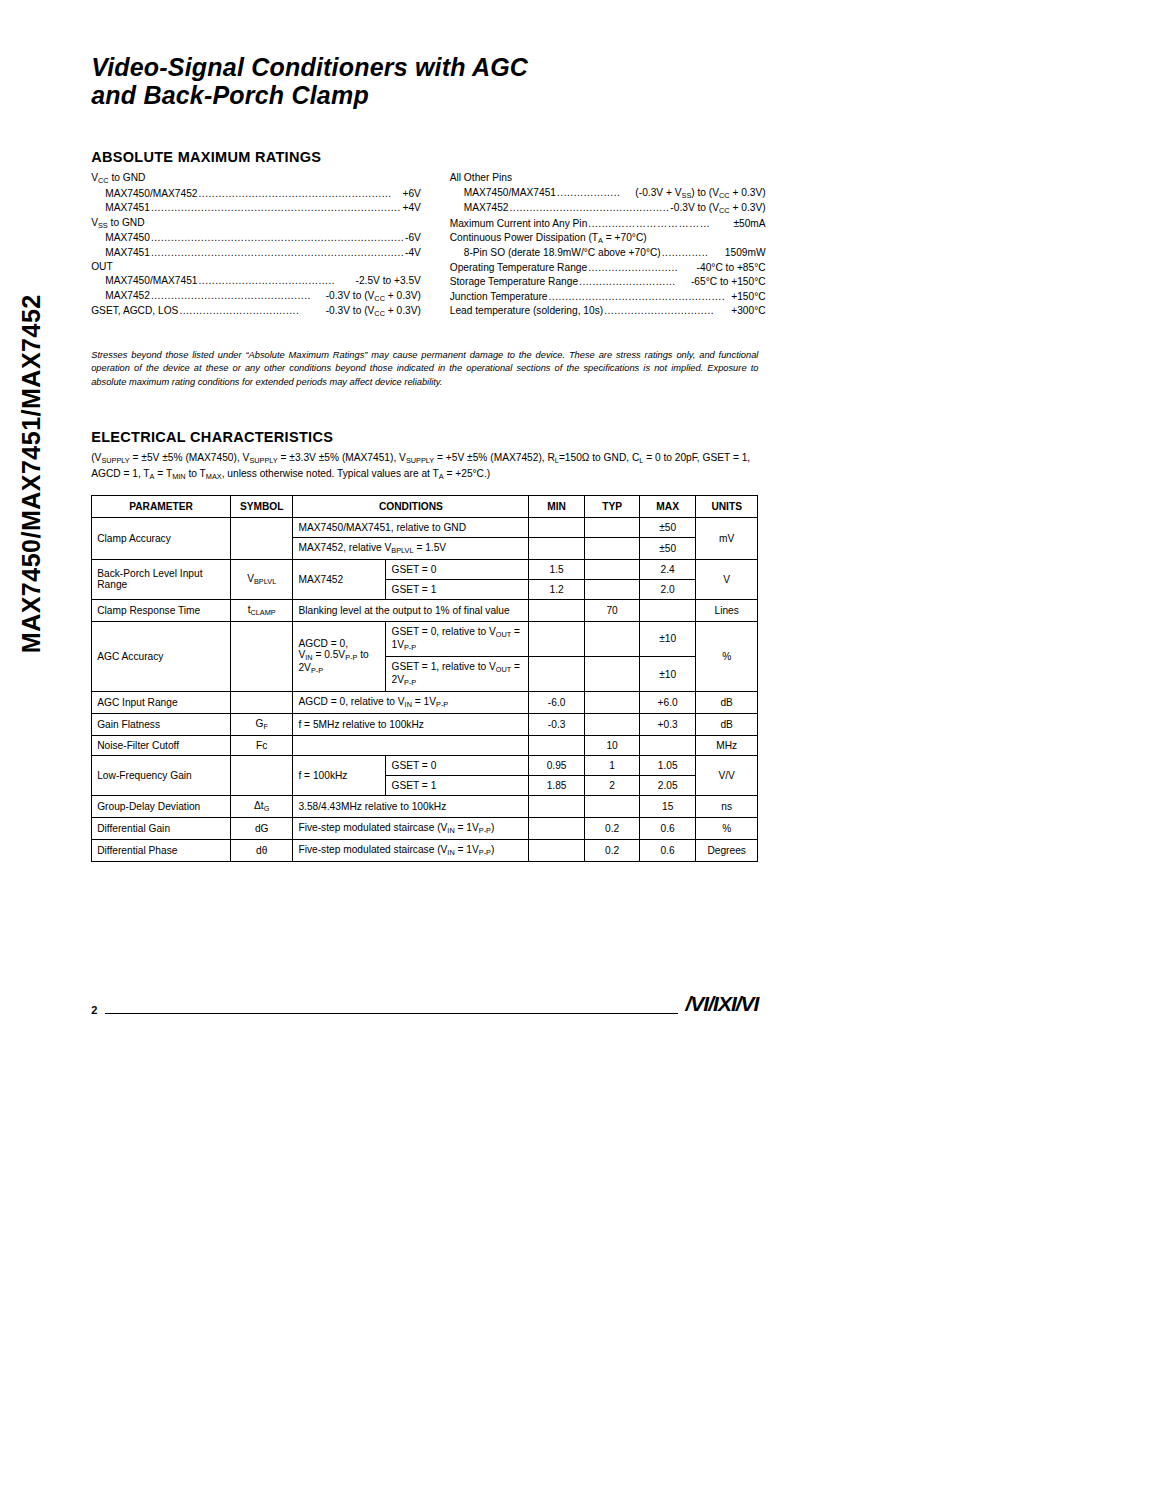MAX7450/MAX7451/MAX7452
Video-Signal Conditioners with AGC
and Back-Porch Clamp
ABSOLUTE MAXIMUM RATINGS
VCC to GND
MAX7450/MAX7452..........................................................+6V
MAX7451...........................................................................+4V
VSS to GND
MAX7450............................................................................-6V
MAX7451............................................................................-4V
OUT
MAX7450/MAX7451.........................................-2.5V to +3.5V
MAX7452................................................-0.3V to (VCC + 0.3V)
GSET, AGCD, LOS....................................-0.3V to (VCC + 0.3V)
All Other Pins
MAX7450/MAX7451...................(-0.3V + VSS) to (VCC + 0.3V)
MAX7452................................................-0.3V to (VCC + 0.3V)
Maximum Current into Any Pin...........……………………±50mA
Continuous Power Dissipation (TA = +70°C)
8-Pin SO (derate 18.9mW/°C above +70°C).............. 1509mW
Operating Temperature Range...........................-40°C to +85°C
Storage Temperature Range.............................-65°C to +150°C
Junction Temperature.....................................................+150°C
Lead temperature (soldering, 10s).................................+300°C
Stresses beyond those listed under “Absolute Maximum Ratings” may cause permanent damage to the device. These are stress ratings only, and functional operation of the device at these or any other conditions beyond those indicated in the operational sections of the specifications is not implied. Exposure to absolute maximum rating conditions for extended periods may affect device reliability.
ELECTRICAL CHARACTERISTICS
(VSUPPLY = ±5V ±5% (MAX7450), VSUPPLY = ±3.3V ±5% (MAX7451), VSUPPLY = +5V ±5% (MAX7452), RL=150Ω to GND, CL = 0 to 20pF, GSET = 1, AGCD = 1, TA = TMIN to TMAX, unless otherwise noted. Typical values are at TA = +25°C.)
| PARAMETER | SYMBOL | CONDITIONS | MIN | TYP | MAX | UNITS |
| --- | --- | --- | --- | --- | --- | --- |
| Clamp Accuracy | | MAX7450/MAX7451, relative to GND | | | ±50 | mV |
| MAX7452, relative V BPLVL = 1.5V | | | ±50 |
| Back-Porch Level Input Range | V BPLVL | MAX7452 | GSET = 0 | 1.5 | | 2.4 | V |
| GSET = 1 | 1.2 | | 2.0 |
| Clamp Response Time | t CLAMP | Blanking level at the output to 1% of final value | | 70 | | Lines |
| AGC Accuracy | | AGCD = 0, V IN = 0.5V P-P to 2V P-P | GSET = 0, relative to V OUT = 1V P-P | | | ±10 | % |
| GSET = 1, relative to V OUT = 2V P-P | | | ±10 |
| AGC Input Range | | AGCD = 0, relative to V IN = 1V P-P | -6.0 | | +6.0 | dB |
| Gain Flatness | G F | f = 5MHz relative to 100kHz | -0.3 | | +0.3 | dB |
| Noise-Filter Cutoff | Fc | | | 10 | | MHz |
| Low-Frequency Gain | | f = 100kHz | GSET = 0 | 0.95 | 1 | 1.05 | V/V |
| GSET = 1 | 1.85 | 2 | 2.05 |
| Group-Delay Deviation | Δt G | 3.58/4.43MHz relative to 100kHz | | | 15 | ns |
| Differential Gain | dG | Five-step modulated staircase (V IN = 1V P-P ) | | 0.2 | 0.6 | % |
| Differential Phase | dθ | Five-step modulated staircase (V IN = 1V P-P ) | | 0.2 | 0.6 | Degrees |
2 /VI/IXI/VI